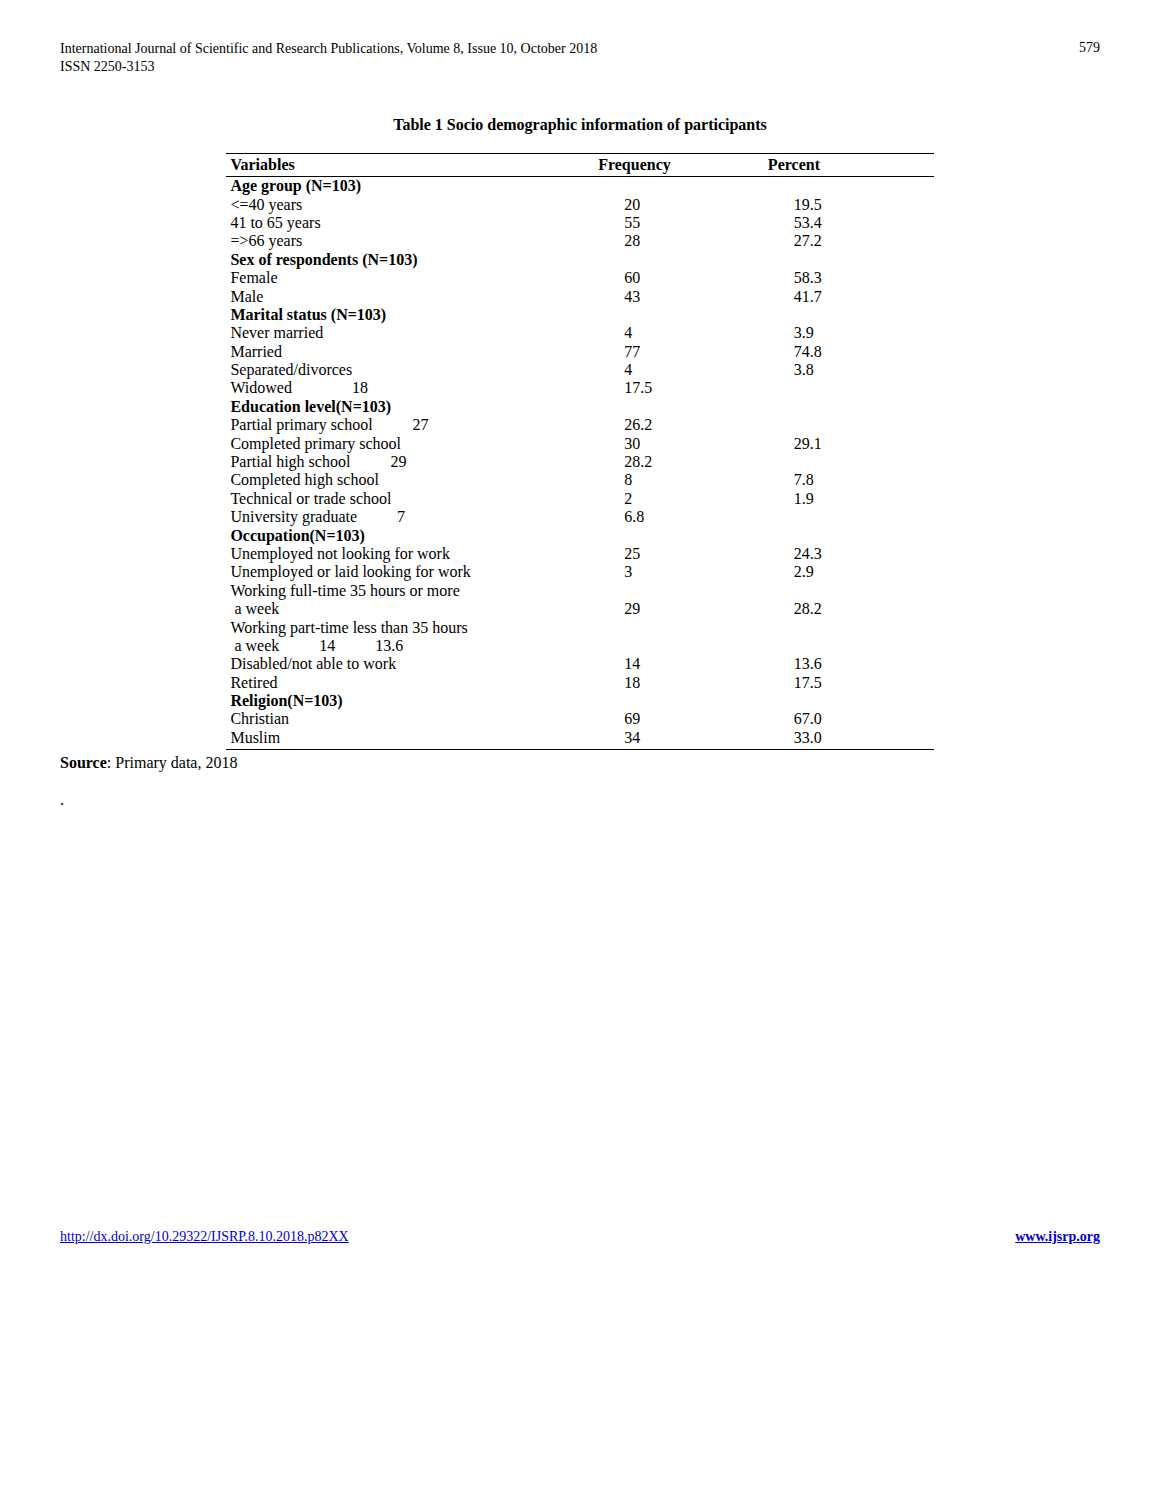International Journal of Scientific and Research Publications, Volume 8, Issue 10, October 2018
ISSN 2250-3153
579
Table 1 Socio demographic information of participants
| Variables | Frequency | Percent |
| --- | --- | --- |
| Age group (N=103) | | |
| <=40 years | 20 | 19.5 |
| 41 to 65 years | 55 | 53.4 |
| =>66 years | 28 | 27.2 |
| Sex of respondents (N=103) | | |
| Female | 60 | 58.3 |
| Male | 43 | 41.7 |
| Marital status (N=103) | | |
| Never married | 4 | 3.9 |
| Married | 77 | 74.8 |
| Separated/divorces | 4 | 3.8 |
| Widowed 18 | 17.5 | |
| Education level(N=103) | | |
| Partial primary school 27 | 26.2 | |
| Completed primary school | 30 | 29.1 |
| Partial high school 29 | 28.2 | |
| Completed high school | 8 | 7.8 |
| Technical or trade school | 2 | 1.9 |
| University graduate 7 | 6.8 | |
| Occupation(N=103) | | |
| Unemployed not looking for work | 25 | 24.3 |
| Unemployed or laid looking for work | 3 | 2.9 |
| Working full-time 35 hours or more | | |
| a week | 29 | 28.2 |
| Working part-time less than 35 hours | | |
| a week 14 13.6 | | |
| Disabled/not able to work | 14 | 13.6 |
| Retired | 18 | 17.5 |
| Religion(N=103) | | |
| Christian | 69 | 67.0 |
| Muslim | 34 | 33.0 |
Source: Primary data, 2018
.
http://dx.doi.org/10.29322/IJSRP.8.10.2018.p82XX
www.ijsrp.org